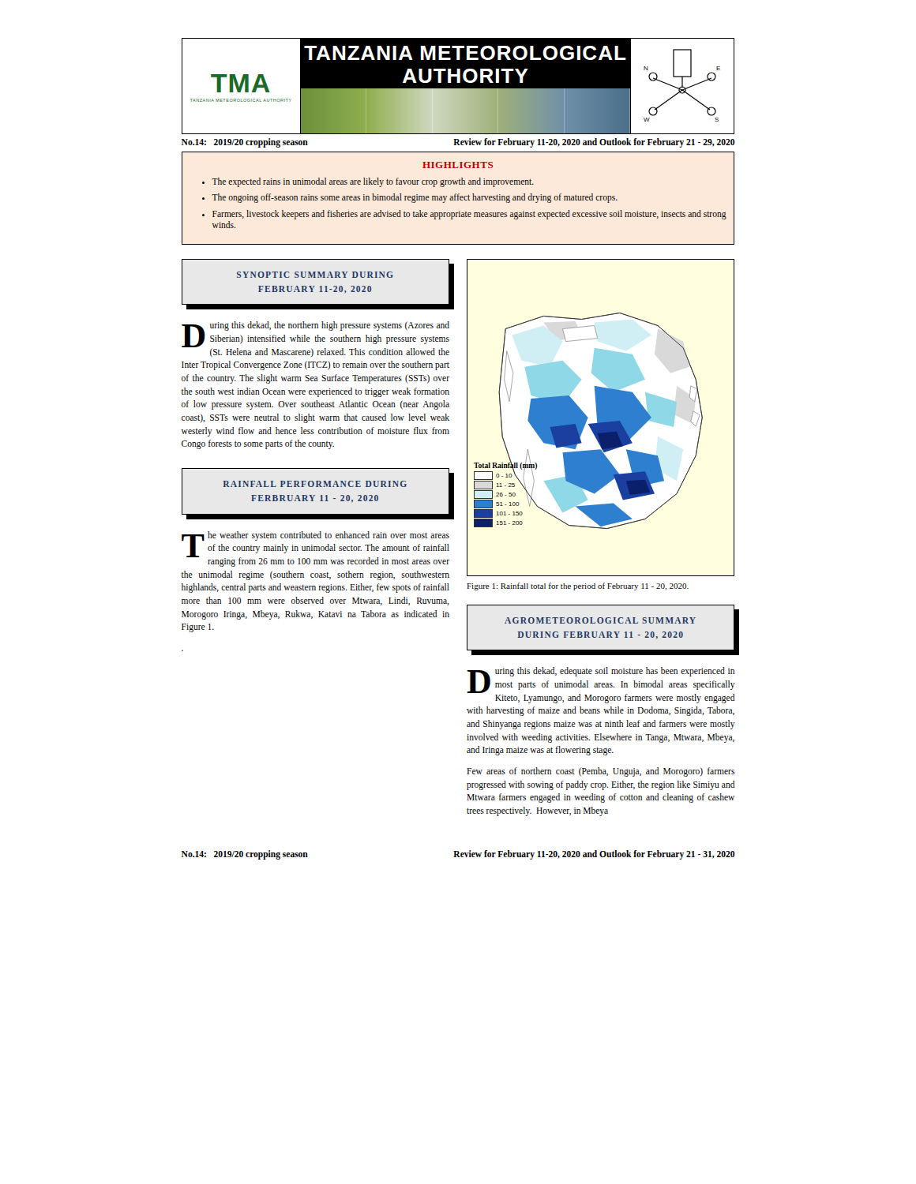TMA
TANZANIA METEOROLOGICAL AUTHORITY
TANZANIA METEOROLOGICAL AUTHORITY
AGROMETEOROLOGICAL BULLETIN
N E W S
No.14: 2019/20 cropping season
Review for February 11-20, 2020 and Outlook for February 21 - 29, 2020
HIGHLIGHTS
The expected rains in unimodal areas are likely to favour crop growth and improvement.
The ongoing off-season rains some areas in bimodal regime may affect harvesting and drying of matured crops.
Farmers, livestock keepers and fisheries are advised to take appropriate measures against expected excessive soil moisture, insects and strong winds.
SYNOPTIC SUMMARY DURING
FEBRUARY 11-20, 2020
During this dekad, the northern high pressure systems (Azores and Siberian) intensified while the southern high pressure systems (St. Helena and Mascarene) relaxed. This condition allowed the Inter Tropical Convergence Zone (ITCZ) to remain over the southern part of the country. The slight warm Sea Surface Temperatures (SSTs) over the south west indian Ocean were experienced to trigger weak formation of low pressure system. Over southeast Atlantic Ocean (near Angola coast), SSTs were neutral to slight warm that caused low level weak westerly wind flow and hence less contribution of moisture flux from Congo forests to some parts of the county.
RAINFALL PERFORMANCE DURING
FERBRUARY 11 - 20, 2020
The weather system contributed to enhanced rain over most areas of the country mainly in unimodal sector. The amount of rainfall ranging from 26 mm to 100 mm was recorded in most areas over the unimodal regime (southern coast, sothern region, southwestern highlands, central parts and weastern regions. Either, few spots of rainfall more than 100 mm were observed over Mtwara, Lindi, Ruvuma, Morogoro Iringa, Mbeya, Rukwa, Katavi na Tabora as indicated in Figure 1.
.
Total Rainfall (mm)
0 - 10
11 - 25
26 - 50
51 - 100
101 - 150
151 - 200
Figure 1: Rainfall total for the period of February 11 - 20, 2020.
AGROMETEOROLOGICAL SUMMARY
DURING FEBRUARY 11 - 20, 2020
During this dekad, edequate soil moisture has been experienced in most parts of unimodal areas. In bimodal areas specifically Kiteto, Lyamungo, and Morogoro farmers were mostly engaged with harvesting of maize and beans while in Dodoma, Singida, Tabora, and Shinyanga regions maize was at ninth leaf and farmers were mostly involved with weeding activities. Elsewhere in Tanga, Mtwara, Mbeya, and Iringa maize was at flowering stage.
Few areas of northern coast (Pemba, Unguja, and Morogoro) farmers progressed with sowing of paddy crop. Either, the region like Simiyu and Mtwara farmers engaged in weeding of cotton and cleaning of cashew trees respectively. However, in Mbeya
No.14: 2019/20 cropping season
Review for February 11-20, 2020 and Outlook for February 21 - 31, 2020